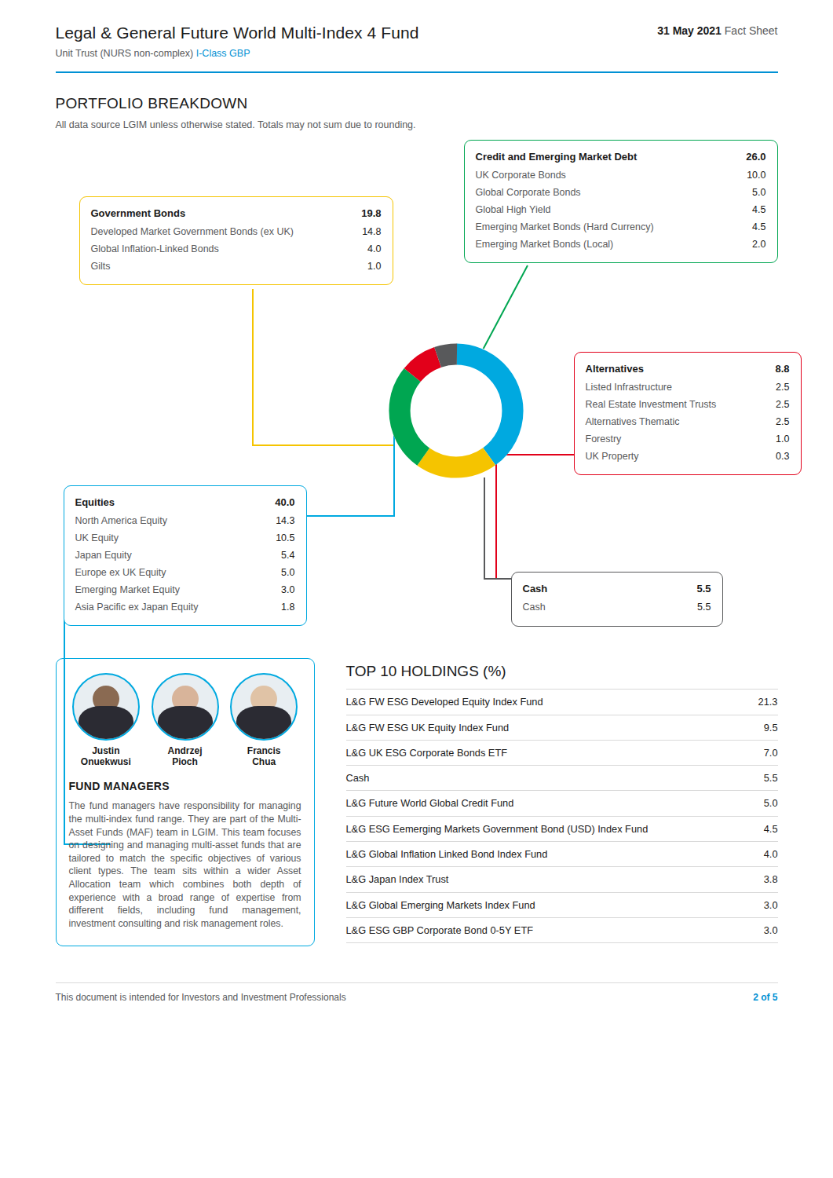Legal & General Future World Multi-Index 4 Fund
Unit Trust (NURS non-complex) I-Class GBP
31 May 2021 Fact Sheet
PORTFOLIO BREAKDOWN
All data source LGIM unless otherwise stated. Totals may not sum due to rounding.
| Credit and Emerging Market Debt | 26.0 |
| UK Corporate Bonds | 10.0 |
| Global Corporate Bonds | 5.0 |
| Global High Yield | 4.5 |
| Emerging Market Bonds (Hard Currency) | 4.5 |
| Emerging Market Bonds (Local) | 2.0 |
| Government Bonds | 19.8 |
| Developed Market Government Bonds (ex UK) | 14.8 |
| Global Inflation-Linked Bonds | 4.0 |
| Gilts | 1.0 |
| Alternatives | 8.8 |
| Listed Infrastructure | 2.5 |
| Real Estate Investment Trusts | 2.5 |
| Alternatives Thematic | 2.5 |
| Forestry | 1.0 |
| UK Property | 0.3 |
| Equities | 40.0 |
| North America Equity | 14.3 |
| UK Equity | 10.5 |
| Japan Equity | 5.4 |
| Europe ex UK Equity | 5.0 |
| Emerging Market Equity | 3.0 |
| Asia Pacific ex Japan Equity | 1.8 |
| Cash | 5.5 |
| Cash | 5.5 |
Justin
Onuekwusi
Andrzej
Pioch
Francis
Chua
FUND MANAGERS
The fund managers have responsibility for managing the multi-index fund range. They are part of the Multi-Asset Funds (MAF) team in LGIM. This team focuses on designing and managing multi-asset funds that are tailored to match the specific objectives of various client types. The team sits within a wider Asset Allocation team which combines both depth of experience with a broad range of expertise from different fields, including fund management, investment consulting and risk management roles.
TOP 10 HOLDINGS (%)
| L&G FW ESG Developed Equity Index Fund | 21.3 |
| L&G FW ESG UK Equity Index Fund | 9.5 |
| L&G UK ESG Corporate Bonds ETF | 7.0 |
| Cash | 5.5 |
| L&G Future World Global Credit Fund | 5.0 |
| L&G ESG Eemerging Markets Government Bond (USD) Index Fund | 4.5 |
| L&G Global Inflation Linked Bond Index Fund | 4.0 |
| L&G Japan Index Trust | 3.8 |
| L&G Global Emerging Markets Index Fund | 3.0 |
| L&G ESG GBP Corporate Bond 0-5Y ETF | 3.0 |
This document is intended for Investors and Investment Professionals
2 of 5